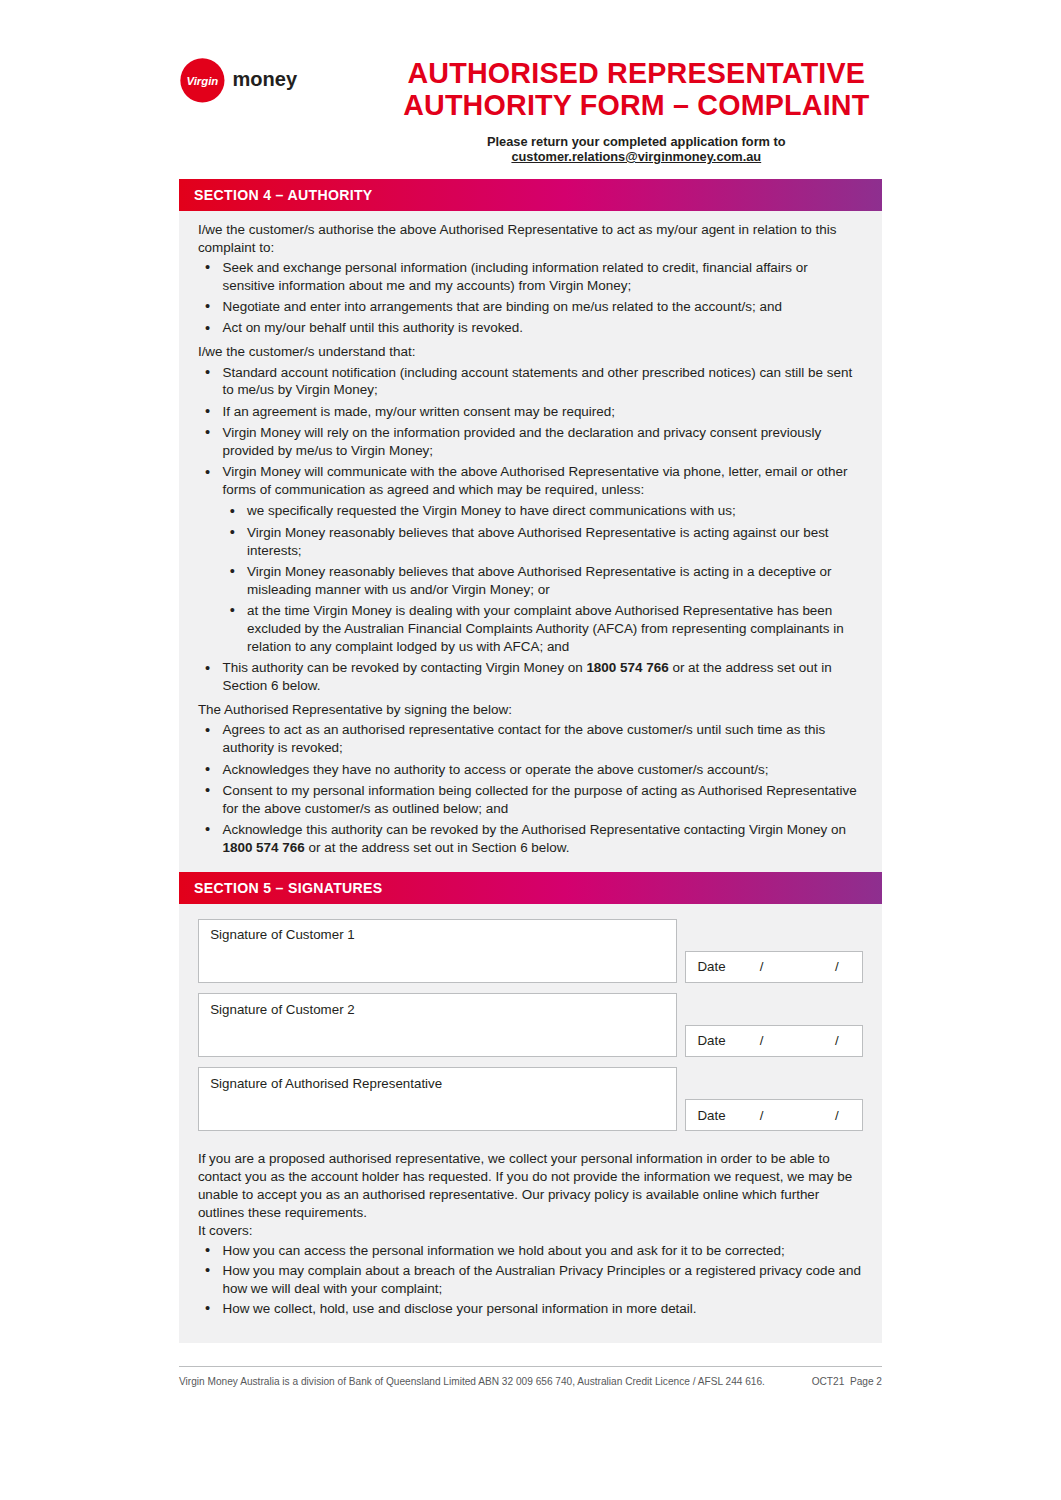Virgin money
Authorised RepresentativeAuthority Form – Complaint
Please return your completed application form to customer.relations@virginmoney.com.au
Section 4 – Authority
I/we the customer/s authorise the above Authorised Representative to act as my/our agent in relation to this complaint to:
Seek and exchange personal information (including information related to credit, financial affairs or sensitive information about me and my accounts) from Virgin Money;
Negotiate and enter into arrangements that are binding on me/us related to the account/s; and
Act on my/our behalf until this authority is revoked.
I/we the customer/s understand that:
Standard account notification (including account statements and other prescribed notices) can still be sent to me/us by Virgin Money;
If an agreement is made, my/our written consent may be required;
Virgin Money will rely on the information provided and the declaration and privacy consent previously provided by me/us to Virgin Money;
Virgin Money will communicate with the above Authorised Representative via phone, letter, email or other forms of communication as agreed and which may be required, unless:
we specifically requested the Virgin Money to have direct communications with us;
Virgin Money reasonably believes that above Authorised Representative is acting against our best interests;
Virgin Money reasonably believes that above Authorised Representative is acting in a deceptive or misleading manner with us and/or Virgin Money; or
at the time Virgin Money is dealing with your complaint above Authorised Representative has been excluded by the Australian Financial Complaints Authority (AFCA) from representing complainants in relation to any complaint lodged by us with AFCA; and
This authority can be revoked by contacting Virgin Money on 1800 574 766 or at the address set out in Section 6 below.
The Authorised Representative by signing the below:
Agrees to act as an authorised representative contact for the above customer/s until such time as this authority is revoked;
Acknowledges they have no authority to access or operate the above customer/s account/s;
Consent to my personal information being collected for the purpose of acting as Authorised Representative for the above customer/s as outlined below; and
Acknowledge this authority can be revoked by the Authorised Representative contacting Virgin Money on 1800 574 766 or at the address set out in Section 6 below.
Section 5 – Signatures
Signature of Customer 1
Date/ /
Signature of Customer 2
Date/ /
Signature of Authorised Representative
Date/ /
If you are a proposed authorised representative, we collect your personal information in order to be able to contact you as the account holder has requested. If you do not provide the information we request, we may be unable to accept you as an authorised representative. Our privacy policy is available online which further outlines these requirements.
It covers:
How you can access the personal information we hold about you and ask for it to be corrected;
How you may complain about a breach of the Australian Privacy Principles or a registered privacy code and how we will deal with your complaint;
How we collect, hold, use and disclose your personal information in more detail.
Virgin Money Australia is a division of Bank of Queensland Limited ABN 32 009 656 740, Australian Credit Licence / AFSL 244 616.
OCT21 Page 2